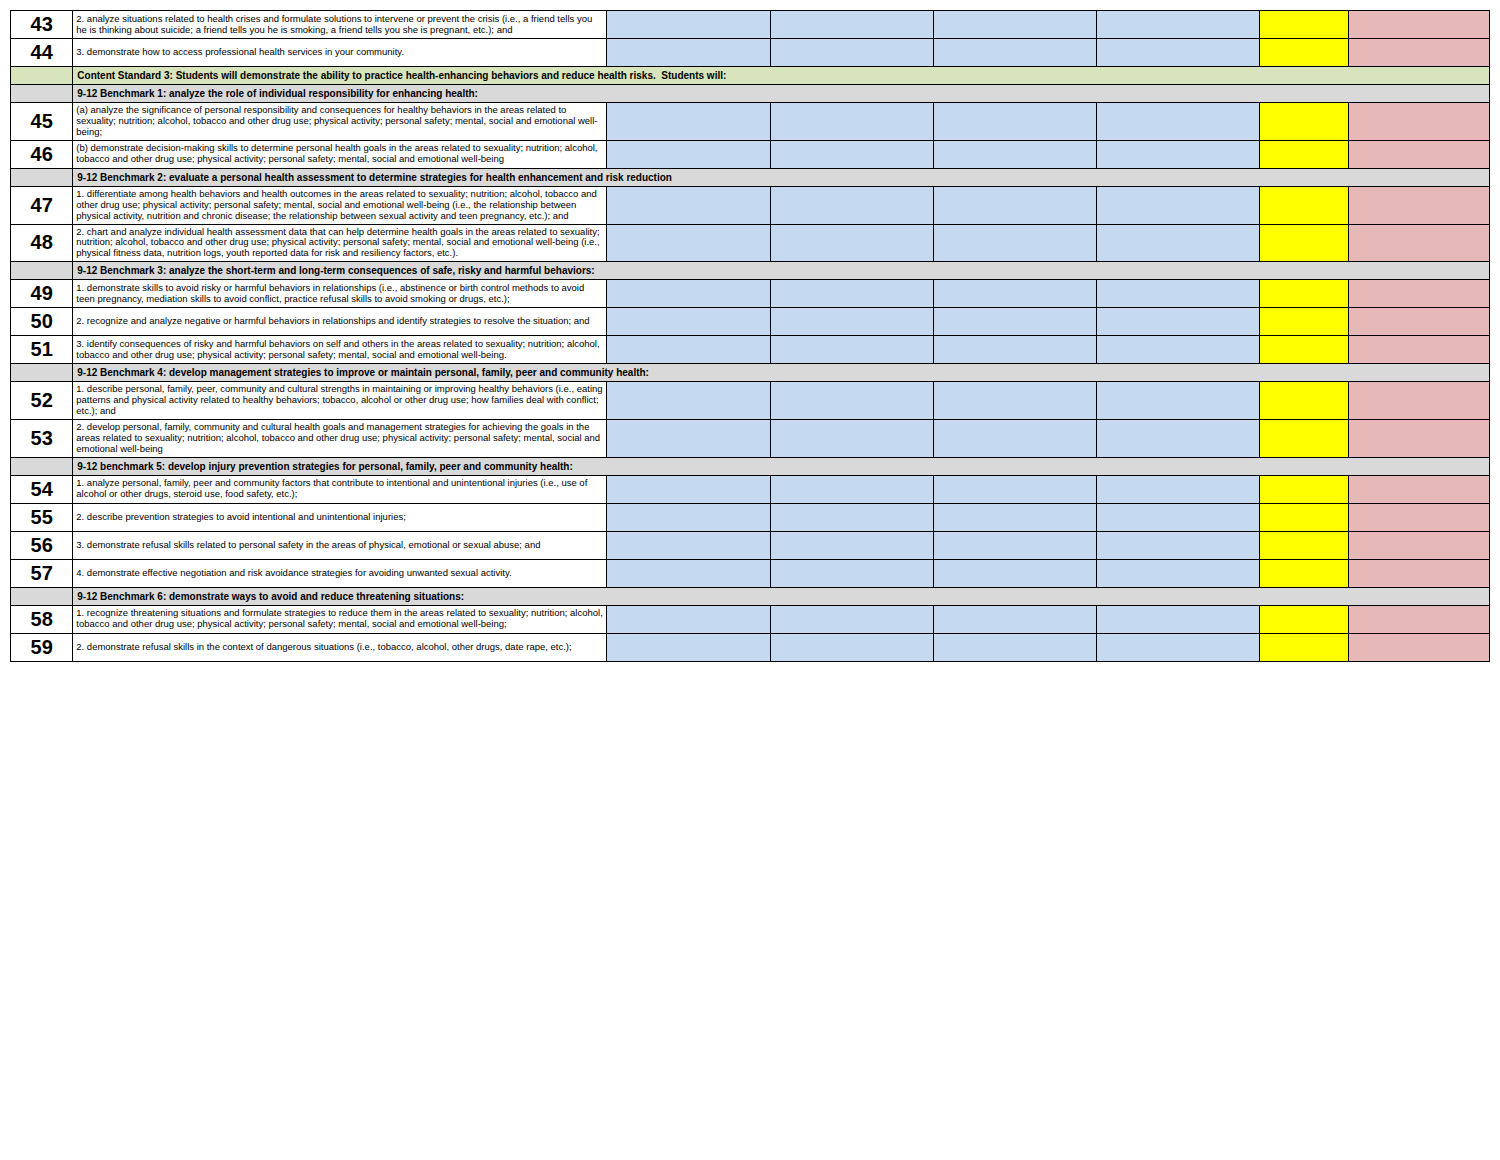| 43 | 2. analyze situations related to health crises and formulate solutions to intervene or prevent the crisis (i.e., a friend tells you he is thinking about suicide; a friend tells you he is smoking, a friend tells you she is pregnant, etc.); and | | | | | | |
| 44 | 3. demonstrate how to access professional health services in your community. | | | | | | |
| | Content Standard 3: Students will demonstrate the ability to practice health-enhancing behaviors and reduce health risks. Students will: |
| | 9-12 Benchmark 1: analyze the role of individual responsibility for enhancing health: |
| 45 | (a) analyze the significance of personal responsibility and consequences for healthy behaviors in the areas related to sexuality; nutrition; alcohol, tobacco and other drug use; physical activity; personal safety; mental, social and emotional well-being; | | | | | | |
| 46 | (b) demonstrate decision-making skills to determine personal health goals in the areas related to sexuality; nutrition; alcohol, tobacco and other drug use; physical activity; personal safety; mental, social and emotional well-being | | | | | | |
| | 9-12 Benchmark 2: evaluate a personal health assessment to determine strategies for health enhancement and risk reduction |
| 47 | 1. differentiate among health behaviors and health outcomes in the areas related to sexuality; nutrition; alcohol, tobacco and other drug use; physical activity; personal safety; mental, social and emotional well-being (i.e., the relationship between physical activity, nutrition and chronic disease; the relationship between sexual activity and teen pregnancy, etc.); and | | | | | | |
| 48 | 2. chart and analyze individual health assessment data that can help determine health goals in the areas related to sexuality; nutrition; alcohol, tobacco and other drug use; physical activity; personal safety; mental, social and emotional well-being (i.e., physical fitness data, nutrition logs, youth reported data for risk and resiliency factors, etc.). | | | | | | |
| | 9-12 Benchmark 3: analyze the short-term and long-term consequences of safe, risky and harmful behaviors: |
| 49 | 1. demonstrate skills to avoid risky or harmful behaviors in relationships (i.e., abstinence or birth control methods to avoid teen pregnancy, mediation skills to avoid conflict, practice refusal skills to avoid smoking or drugs, etc.); | | | | | | |
| 50 | 2. recognize and analyze negative or harmful behaviors in relationships and identify strategies to resolve the situation; and | | | | | | |
| 51 | 3. identify consequences of risky and harmful behaviors on self and others in the areas related to sexuality; nutrition; alcohol, tobacco and other drug use; physical activity; personal safety; mental, social and emotional well-being. | | | | | | |
| | 9-12 Benchmark 4: develop management strategies to improve or maintain personal, family, peer and community health: |
| 52 | 1. describe personal, family, peer, community and cultural strengths in maintaining or improving healthy behaviors (i.e., eating patterns and physical activity related to healthy behaviors; tobacco, alcohol or other drug use; how families deal with conflict; etc.); and | | | | | | |
| 53 | 2. develop personal, family, community and cultural health goals and management strategies for achieving the goals in the areas related to sexuality; nutrition; alcohol, tobacco and other drug use; physical activity; personal safety; mental, social and emotional well-being | | | | | | |
| | 9-12 benchmark 5: develop injury prevention strategies for personal, family, peer and community health: |
| 54 | 1. analyze personal, family, peer and community factors that contribute to intentional and unintentional injuries (i.e., use of alcohol or other drugs, steroid use, food safety, etc.); | | | | | | |
| 55 | 2. describe prevention strategies to avoid intentional and unintentional injuries; | | | | | | |
| 56 | 3. demonstrate refusal skills related to personal safety in the areas of physical, emotional or sexual abuse; and | | | | | | |
| 57 | 4. demonstrate effective negotiation and risk avoidance strategies for avoiding unwanted sexual activity. | | | | | | |
| | 9-12 Benchmark 6: demonstrate ways to avoid and reduce threatening situations: |
| 58 | 1. recognize threatening situations and formulate strategies to reduce them in the areas related to sexuality; nutrition; alcohol, tobacco and other drug use; physical activity; personal safety; mental, social and emotional well-being; | | | | | | |
| 59 | 2. demonstrate refusal skills in the context of dangerous situations (i.e., tobacco, alcohol, other drugs, date rape, etc.); | | | | | | |